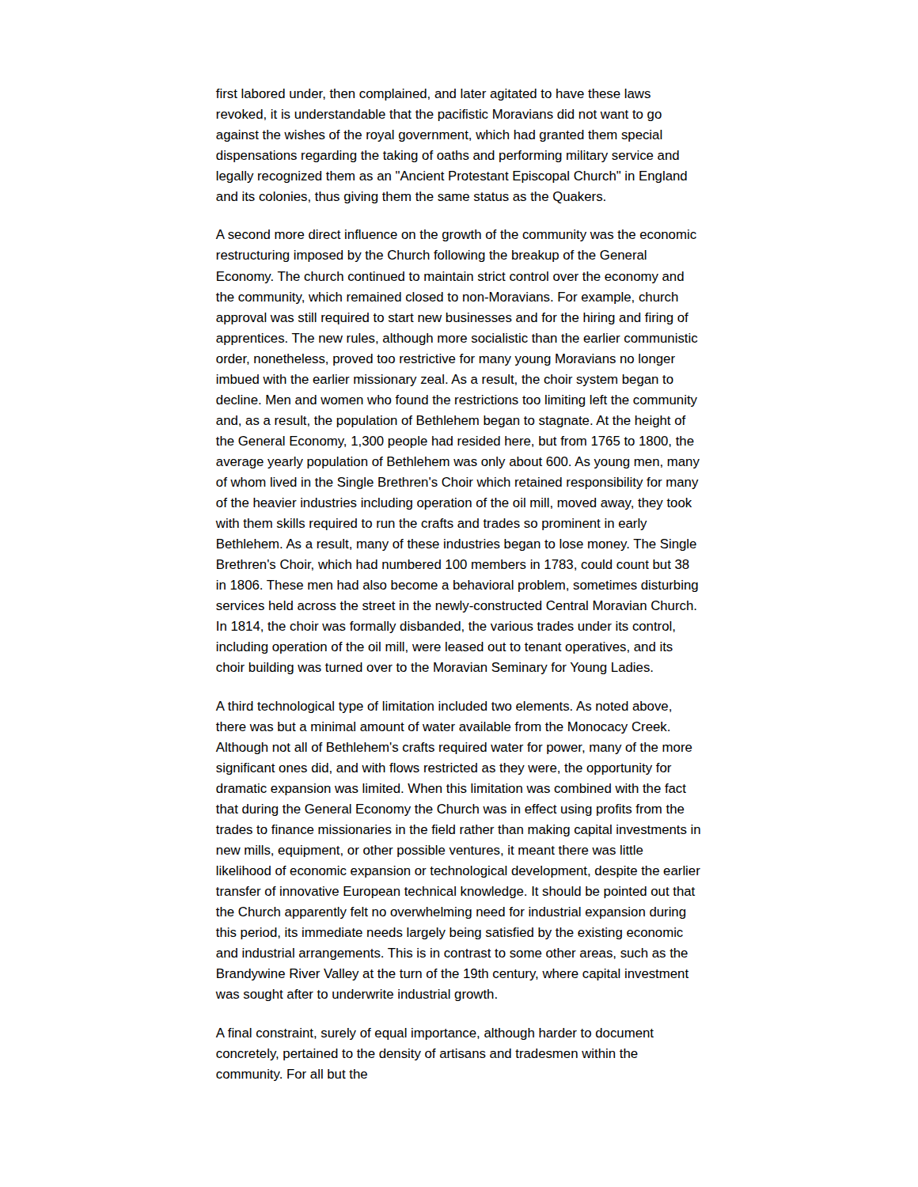first labored under, then complained, and later agitated to have these laws revoked, it is understandable that the pacifistic Moravians did not want to go against the wishes of the royal government, which had granted them special dispensations regarding the taking of oaths and performing military service and legally recognized them as an "Ancient Protestant Episcopal Church" in England and its colonies, thus giving them the same status as the Quakers.
A second more direct influence on the growth of the community was the economic restructuring imposed by the Church following the breakup of the General Economy. The church continued to maintain strict control over the economy and the community, which remained closed to non-Moravians. For example, church approval was still required to start new businesses and for the hiring and firing of apprentices. The new rules, although more socialistic than the earlier communistic order, nonetheless, proved too restrictive for many young Moravians no longer imbued with the earlier missionary zeal. As a result, the choir system began to decline. Men and women who found the restrictions too limiting left the community and, as a result, the population of Bethlehem began to stagnate. At the height of the General Economy, 1,300 people had resided here, but from 1765 to 1800, the average yearly population of Bethlehem was only about 600. As young men, many of whom lived in the Single Brethren's Choir which retained responsibility for many of the heavier industries including operation of the oil mill, moved away, they took with them skills required to run the crafts and trades so prominent in early Bethlehem. As a result, many of these industries began to lose money. The Single Brethren's Choir, which had numbered 100 members in 1783, could count but 38 in 1806. These men had also become a behavioral problem, sometimes disturbing services held across the street in the newly-constructed Central Moravian Church. In 1814, the choir was formally disbanded, the various trades under its control, including operation of the oil mill, were leased out to tenant operatives, and its choir building was turned over to the Moravian Seminary for Young Ladies.
A third technological type of limitation included two elements. As noted above, there was but a minimal amount of water available from the Monocacy Creek. Although not all of Bethlehem's crafts required water for power, many of the more significant ones did, and with flows restricted as they were, the opportunity for dramatic expansion was limited. When this limitation was combined with the fact that during the General Economy the Church was in effect using profits from the trades to finance missionaries in the field rather than making capital investments in new mills, equipment, or other possible ventures, it meant there was little likelihood of economic expansion or technological development, despite the earlier transfer of innovative European technical knowledge. It should be pointed out that the Church apparently felt no overwhelming need for industrial expansion during this period, its immediate needs largely being satisfied by the existing economic and industrial arrangements. This is in contrast to some other areas, such as the Brandywine River Valley at the turn of the 19th century, where capital investment was sought after to underwrite industrial growth.
A final constraint, surely of equal importance, although harder to document concretely, pertained to the density of artisans and tradesmen within the community. For all but the